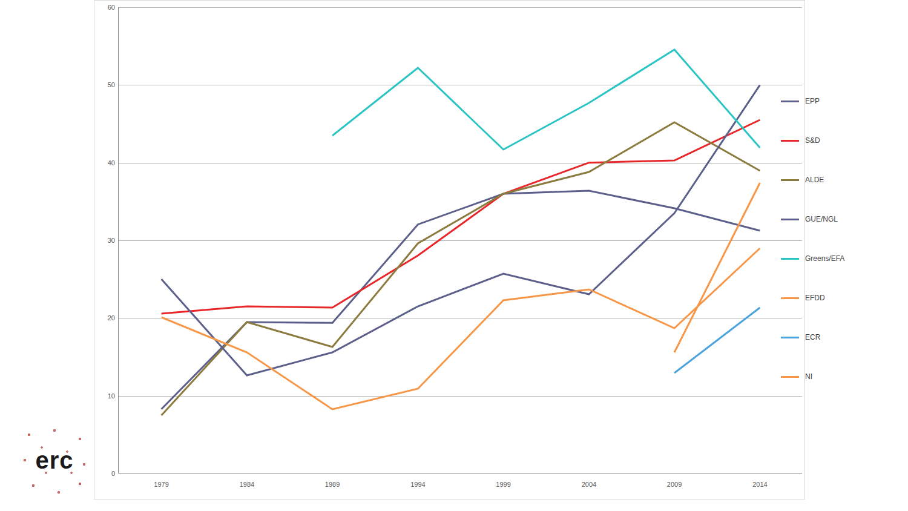60
50
40
30
20
10
0
1979
1984
1989
1994
1999
2004
2009
2014
EPP
S&D
ALDE
GUE/NGL
Greens/EFA
EFDD
ECR
NI
erc